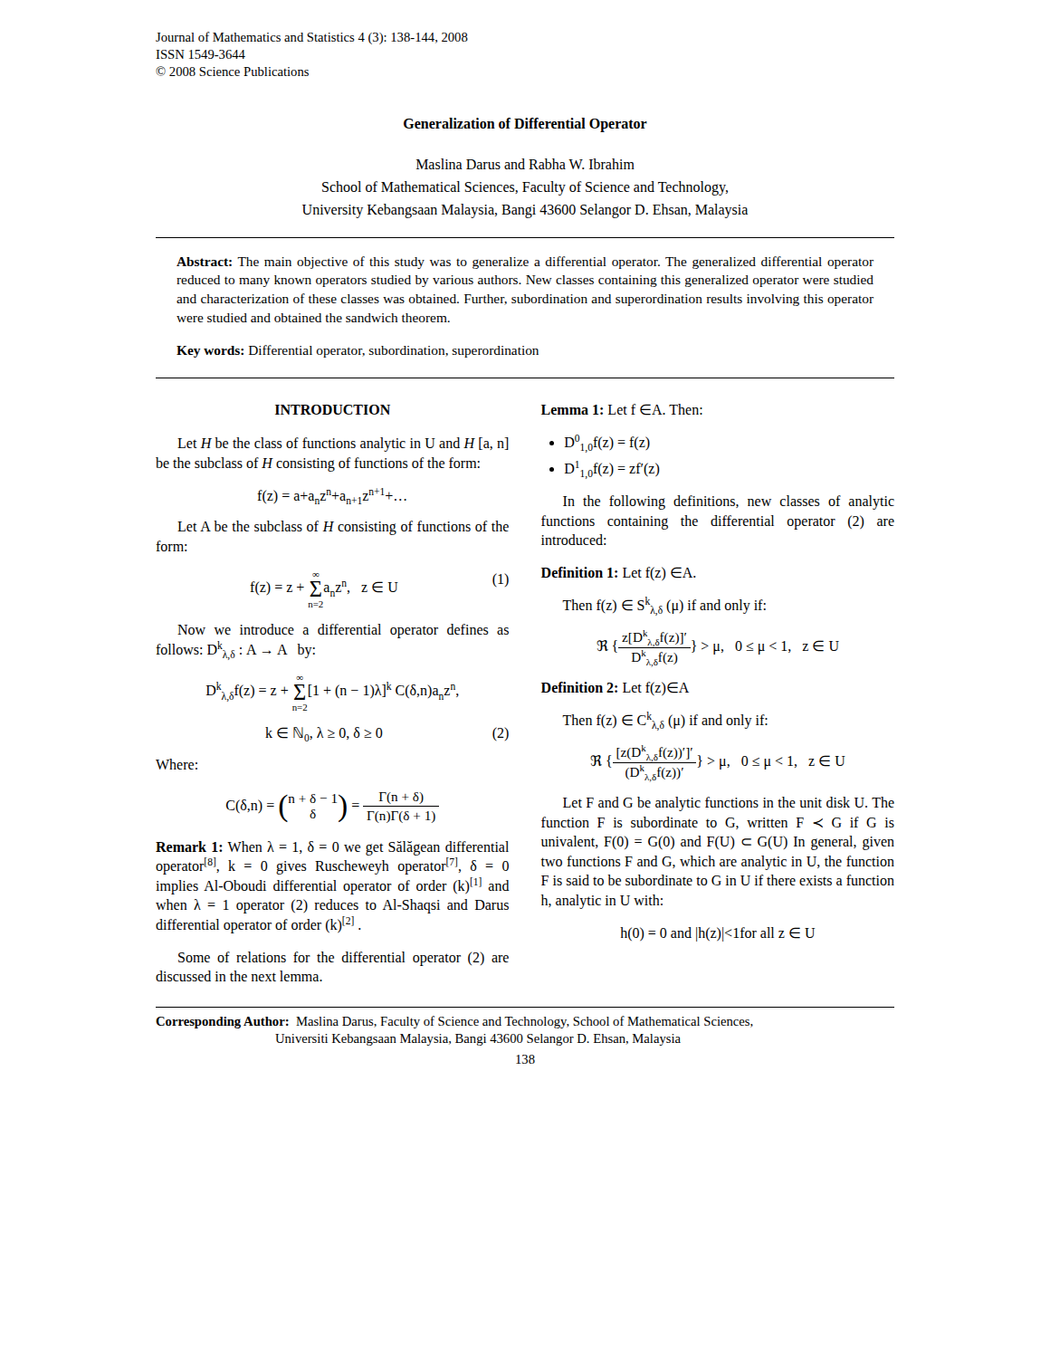Journal of Mathematics and Statistics 4 (3): 138-144, 2008
ISSN 1549-3644
© 2008 Science Publications
Generalization of Differential Operator
Maslina Darus and Rabha W. Ibrahim
School of Mathematical Sciences, Faculty of Science and Technology,
University Kebangsaan Malaysia, Bangi 43600 Selangor D. Ehsan, Malaysia
Abstract: The main objective of this study was to generalize a differential operator. The generalized differential operator reduced to many known operators studied by various authors. New classes containing this generalized operator were studied and characterization of these classes was obtained. Further, subordination and superordination results involving this operator were studied and obtained the sandwich theorem.
Key words: Differential operator, subordination, superordination
INTRODUCTION
Let H be the class of functions analytic in U and H [a, n] be the subclass of H consisting of functions of the form:
f(z) = a+anzn+an+1zn+1+…
Let A be the subclass of H consisting of functions of the form:
(1) f(z) = z + ∞Σn=2anzn, z ∈ U
Now we introduce a differential operator defines as follows: Dkλ,δ : A → A by:
Dkλ,δf(z) = z + ∞Σn=2[1 + (n − 1)λ]k C(δ,n)anzn,
(2) k ∈ ℕ0, λ ≥ 0, δ ≥ 0
Where:
C(δ,n) = (n + δ − 1 δ) = Γ(n + δ) Γ(n)Γ(δ + 1)
Remark 1: When λ = 1, δ = 0 we get Sălăgean differential operator[8], k = 0 gives Ruscheweyh operator[7], δ = 0 implies Al-Oboudi differential operator of order (k)[1] and when λ = 1 operator (2) reduces to Al-Shaqsi and Darus differential operator of order (k)[2] .
Some of relations for the differential operator (2) are discussed in the next lemma.
Lemma 1: Let f ∈A. Then:
D01,0f(z) = f(z)
D11,0f(z) = zf′(z)
In the following definitions, new classes of analytic functions containing the differential operator (2) are introduced:
Definition 1: Let f(z) ∈A.
Then f(z) ∈ Skλ,δ (μ) if and only if:
ℜ {z[Dkλ,δf(z)]′Dkλ,δf(z)} > μ, 0 ≤ μ < 1, z ∈ U
Definition 2: Let f(z)∈A
Then f(z) ∈ Ckλ,δ (μ) if and only if:
ℜ {[z(Dkλ,δf(z))′]′(Dkλ,δf(z))′} > μ, 0 ≤ μ < 1, z ∈ U
Let F and G be analytic functions in the unit disk U. The function F is subordinate to G, written F ≺ G if G is univalent, F(0) = G(0) and F(U) ⊂ G(U) In general, given two functions F and G, which are analytic in U, the function F is said to be subordinate to G in U if there exists a function h, analytic in U with:
h(0) = 0 and |h(z)|<1for all z ∈ U
Corresponding Author: Maslina Darus, Faculty of Science and Technology, School of Mathematical Sciences,
Universiti Kebangsaan Malaysia, Bangi 43600 Selangor D. Ehsan, Malaysia
138